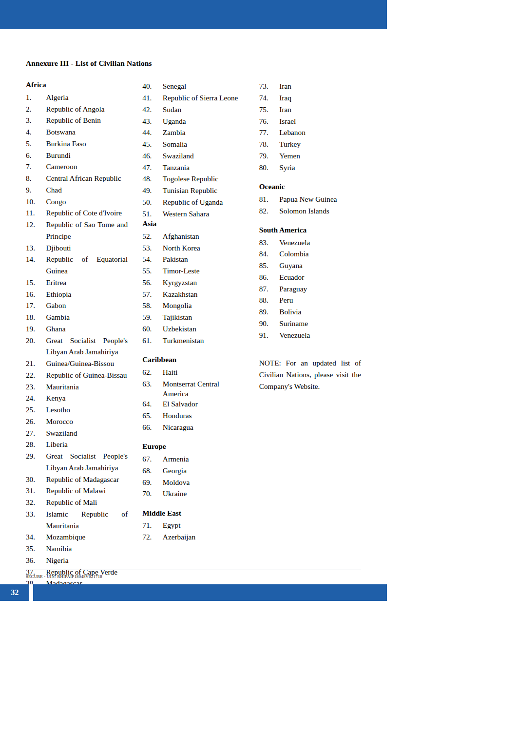Annexure III - List of Civilian Nations
Africa
1. Algeria
2. Republic of Angola
3. Republic of Benin
4. Botswana
5. Burkina Faso
6. Burundi
7. Cameroon
8. Central African Republic
9. Chad
10. Congo
11. Republic of Cote d'Ivoire
12. Republic of Sao Tome and Principe
13. Djibouti
14. Republic of Equatorial Guinea
15. Eritrea
16. Ethiopia
17. Gabon
18. Gambia
19. Ghana
20. Great Socialist People's Libyan Arab Jamahiriya
21. Guinea/Guinea-Bissou
22. Republic of Guinea-Bissau
23. Mauritania
24. Kenya
25. Lesotho
26. Morocco
27. Swaziland
28. Liberia
29. Great Socialist People's Libyan Arab Jamahiriya
30. Republic of Madagascar
31. Republic of Malawi
32. Republic of Mali
33. Islamic Republic of Mauritania
34. Mozambique
35. Namibia
36. Nigeria
37. Republic of Cape Verde
38. Madagascar
39. Rwanda
40. Senegal
41. Republic of Sierra Leone
42. Sudan
43. Uganda
44. Zambia
45. Somalia
46. Swaziland
47. Tanzania
48. Togolese Republic
49. Tunisian Republic
50. Republic of Uganda
51. Western Sahara
Asia
52. Afghanistan
53. North Korea
54. Pakistan
55. Timor-Leste
56. Kyrgyzstan
57. Kazakhstan
58. Mongolia
59. Tajikistan
60. Uzbekistan
61. Turkmenistan
Caribbean
62. Haiti
63. Montserrat Central
America
64. El Salvador
65. Honduras
66. Nicaragua
Europe
67. Armenia
68. Georgia
69. Moldova
70. Ukraine
Middle East
71. Egypt
72. Azerbaijan
73. Iran
74. Iraq
75. Iran
76. Israel
77. Lebanon
78. Turkey
79. Yemen
80. Syria
Oceanic
81. Papua New Guinea
82. Solomon Islands
South America
83. Venezuela
84. Colombia
85. Guyana
86. Ecuador
87. Paraguay
88. Peru
89. Bolivia
90. Suriname
91. Venezuela
NOTE: For an updated list of Civilian Nations, please visit the Company's Website.
SECURE - UIN: RHIPAIP18048V021718
32